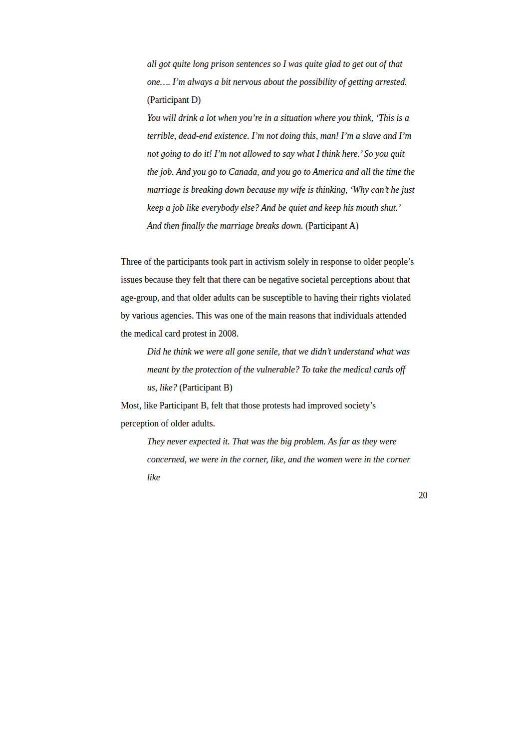all got quite long prison sentences so I was quite glad to get out of that one…. I’m always a bit nervous about the possibility of getting arrested. (Participant D)
You will drink a lot when you’re in a situation where you think, ‘This is a terrible, dead-end existence. I’m not doing this, man! I’m a slave and I’m not going to do it! I’m not allowed to say what I think here.’ So you quit the job. And you go to Canada, and you go to America and all the time the marriage is breaking down because my wife is thinking, ‘Why can’t he just keep a job like everybody else? And be quiet and keep his mouth shut.’ And then finally the marriage breaks down. (Participant A)
Three of the participants took part in activism solely in response to older people’s issues because they felt that there can be negative societal perceptions about that age-group, and that older adults can be susceptible to having their rights violated by various agencies. This was one of the main reasons that individuals attended the medical card protest in 2008.
Did he think we were all gone senile, that we didn’t understand what was meant by the protection of the vulnerable? To take the medical cards off us, like? (Participant B)
Most, like Participant B, felt that those protests had improved society’s perception of older adults.
They never expected it. That was the big problem. As far as they were concerned, we were in the corner, like, and the women were in the corner like
20